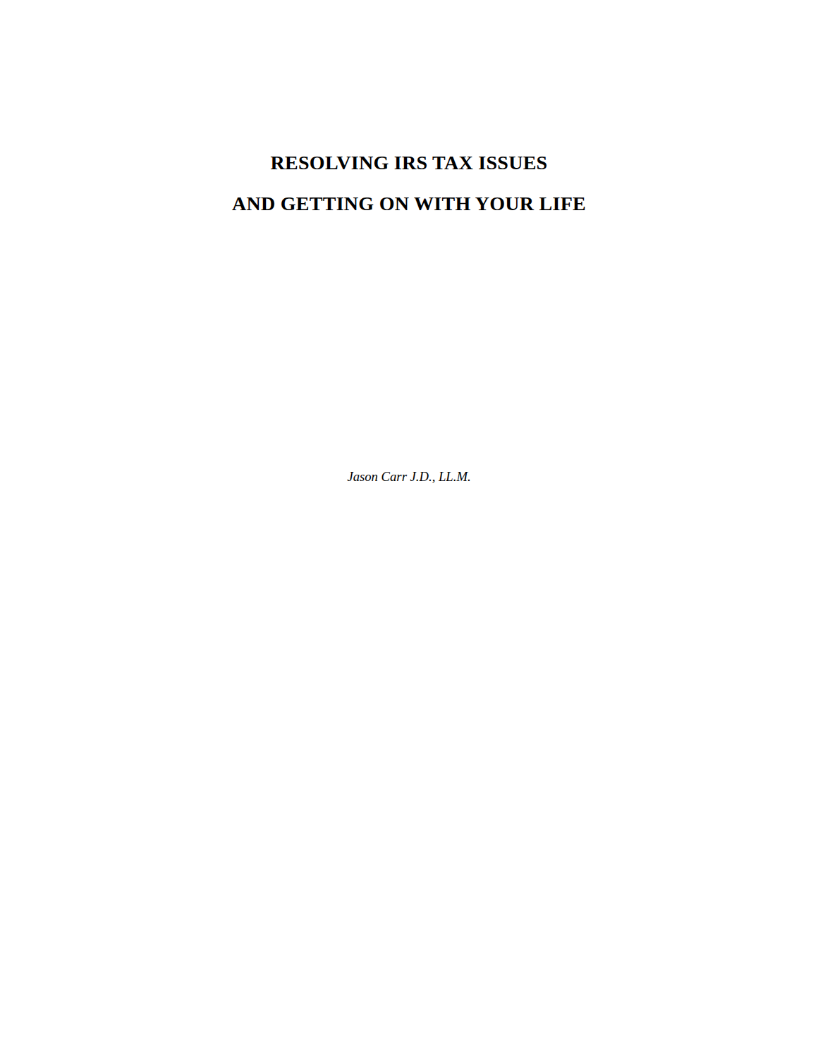Resolving IRS Tax Issues
and Getting On With Your Life
Jason Carr J.D., LL.M.